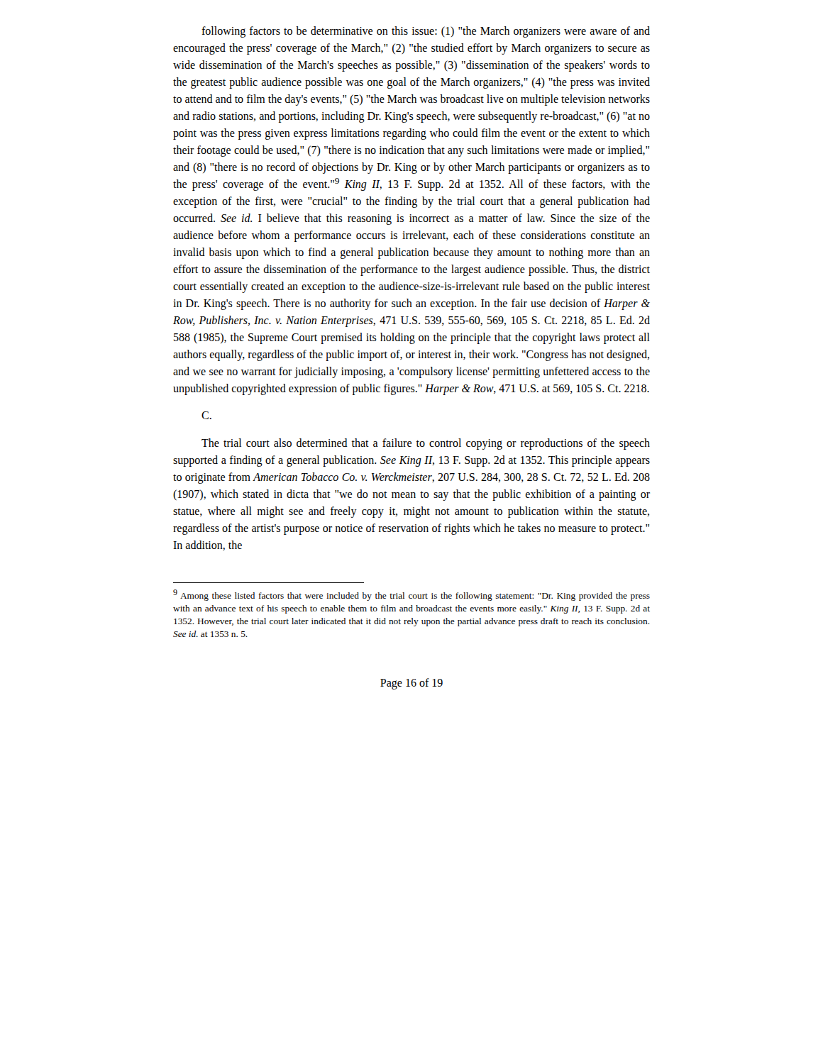following factors to be determinative on this issue: (1) "the March organizers were aware of and encouraged the press' coverage of the March," (2) "the studied effort by March organizers to secure as wide dissemination of the March's speeches as possible," (3) "dissemination of the speakers' words to the greatest public audience possible was one goal of the March organizers," (4) "the press was invited to attend and to film the day's events," (5) "the March was broadcast live on multiple television networks and radio stations, and portions, including Dr. King's speech, were subsequently re-broadcast," (6) "at no point was the press given express limitations regarding who could film the event or the extent to which their footage could be used," (7) "there is no indication that any such limitations were made or implied," and (8) "there is no record of objections by Dr. King or by other March participants or organizers as to the press' coverage of the event."9 King II, 13 F. Supp. 2d at 1352. All of these factors, with the exception of the first, were "crucial" to the finding by the trial court that a general publication had occurred. See id. I believe that this reasoning is incorrect as a matter of law. Since the size of the audience before whom a performance occurs is irrelevant, each of these considerations constitute an invalid basis upon which to find a general publication because they amount to nothing more than an effort to assure the dissemination of the performance to the largest audience possible. Thus, the district court essentially created an exception to the audience-size-is-irrelevant rule based on the public interest in Dr. King's speech. There is no authority for such an exception. In the fair use decision of Harper & Row, Publishers, Inc. v. Nation Enterprises, 471 U.S. 539, 555-60, 569, 105 S. Ct. 2218, 85 L. Ed. 2d 588 (1985), the Supreme Court premised its holding on the principle that the copyright laws protect all authors equally, regardless of the public import of, or interest in, their work. "Congress has not designed, and we see no warrant for judicially imposing, a 'compulsory license' permitting unfettered access to the unpublished copyrighted expression of public figures." Harper & Row, 471 U.S. at 569, 105 S. Ct. 2218.
C.
The trial court also determined that a failure to control copying or reproductions of the speech supported a finding of a general publication. See King II, 13 F. Supp. 2d at 1352. This principle appears to originate from American Tobacco Co. v. Werckmeister, 207 U.S. 284, 300, 28 S. Ct. 72, 52 L. Ed. 208 (1907), which stated in dicta that "we do not mean to say that the public exhibition of a painting or statue, where all might see and freely copy it, might not amount to publication within the statute, regardless of the artist's purpose or notice of reservation of rights which he takes no measure to protect." In addition, the
9 Among these listed factors that were included by the trial court is the following statement: "Dr. King provided the press with an advance text of his speech to enable them to film and broadcast the events more easily." King II, 13 F. Supp. 2d at 1352. However, the trial court later indicated that it did not rely upon the partial advance press draft to reach its conclusion. See id. at 1353 n. 5.
Page 16 of 19